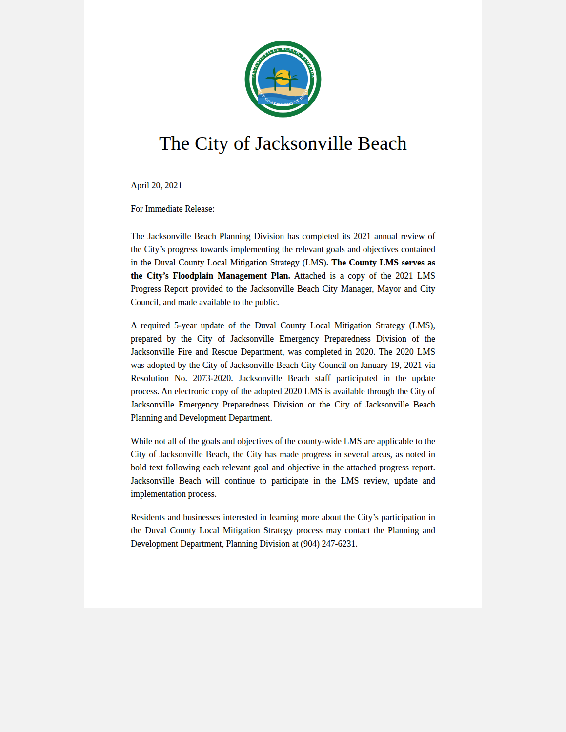City of Jacksonville Beach, Florida seal JACKSONVILLE BEACH, FLORIDA FIRST COAST'S FINEST BEACH
The City of Jacksonville Beach
April 20, 2021
For Immediate Release:
The Jacksonville Beach Planning Division has completed its 2021 annual review of the City’s progress towards implementing the relevant goals and objectives contained in the Duval County Local Mitigation Strategy (LMS). The County LMS serves as the City’s Floodplain Management Plan. Attached is a copy of the 2021 LMS Progress Report provided to the Jacksonville Beach City Manager, Mayor and City Council, and made available to the public.
A required 5-year update of the Duval County Local Mitigation Strategy (LMS), prepared by the City of Jacksonville Emergency Preparedness Division of the Jacksonville Fire and Rescue Department, was completed in 2020. The 2020 LMS was adopted by the City of Jacksonville Beach City Council on January 19, 2021 via Resolution No. 2073-2020. Jacksonville Beach staff participated in the update process. An electronic copy of the adopted 2020 LMS is available through the City of Jacksonville Emergency Preparedness Division or the City of Jacksonville Beach Planning and Development Department.
While not all of the goals and objectives of the county-wide LMS are applicable to the City of Jacksonville Beach, the City has made progress in several areas, as noted in bold text following each relevant goal and objective in the attached progress report. Jacksonville Beach will continue to participate in the LMS review, update and implementation process.
Residents and businesses interested in learning more about the City’s participation in the Duval County Local Mitigation Strategy process may contact the Planning and Development Department, Planning Division at (904) 247-6231.